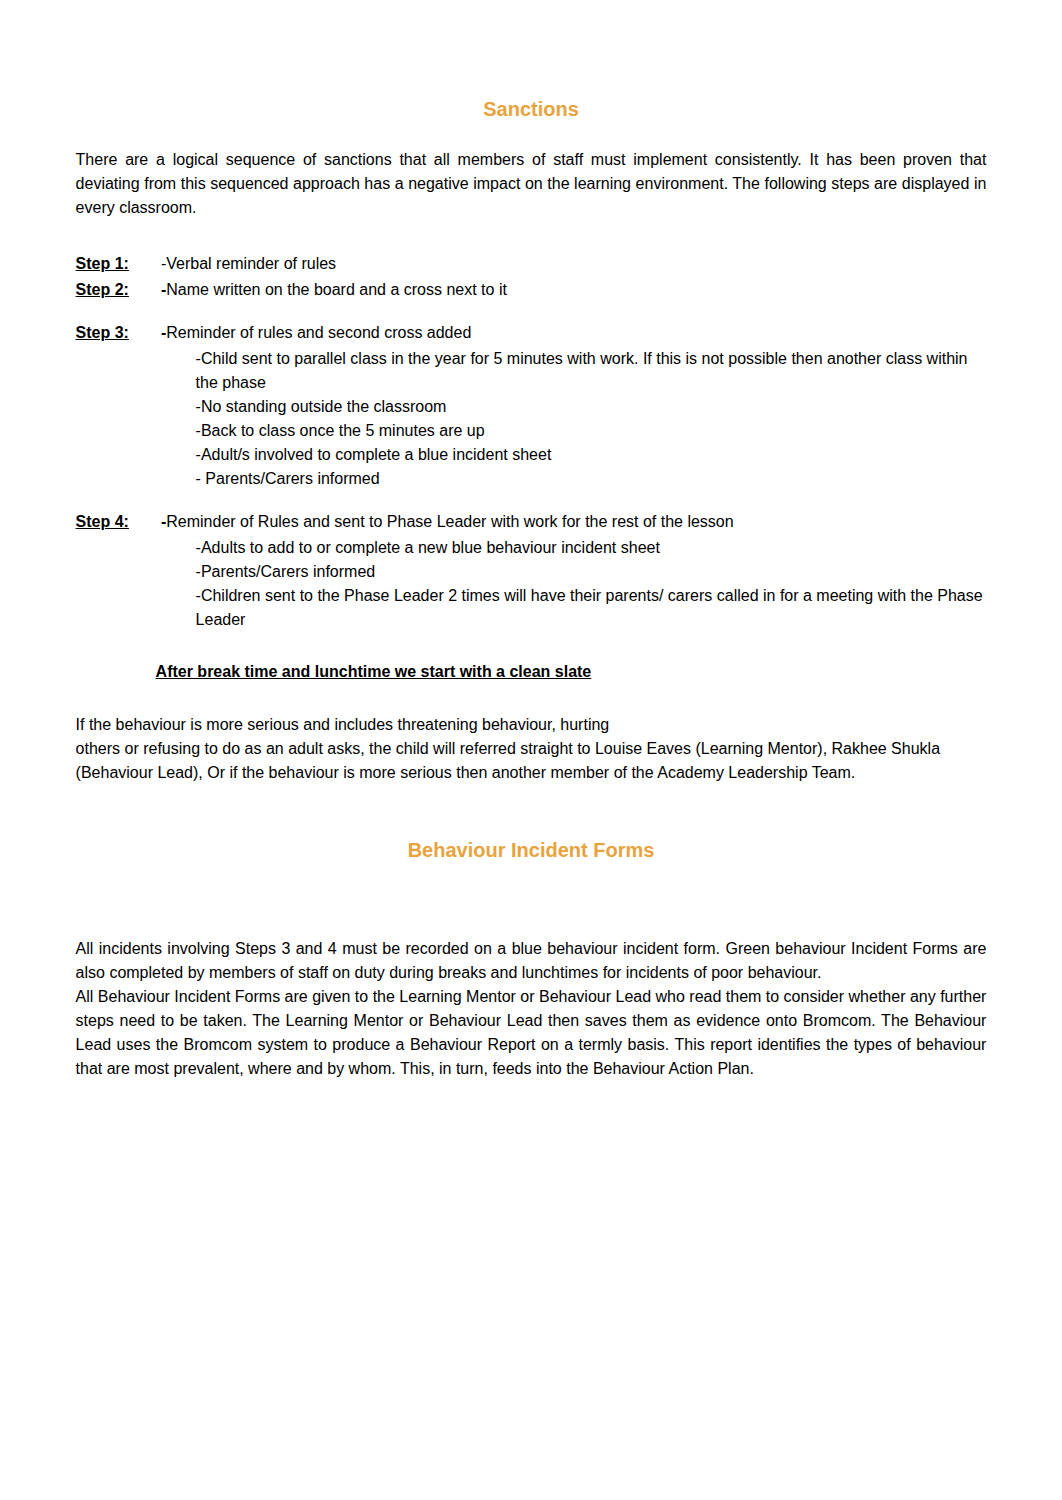Sanctions
There are a logical sequence of sanctions that all members of staff must implement consistently. It has been proven that deviating from this sequenced approach has a negative impact on the learning environment. The following steps are displayed in every classroom.
Step 1: -Verbal reminder of rules Step 2: -Name written on the board and a cross next to it
Step 3: -Reminder of rules and second cross added -Child sent to parallel class in the year for 5 minutes with work. If this is not possible then another class within the phase -No standing outside the classroom -Back to class once the 5 minutes are up -Adult/s involved to complete a blue incident sheet - Parents/Carers informed
Step 4: -Reminder of Rules and sent to Phase Leader with work for the rest of the lesson -Adults to add to or complete a new blue behaviour incident sheet -Parents/Carers informed -Children sent to the Phase Leader 2 times will have their parents/ carers called in for a meeting with the Phase Leader
After break time and lunchtime we start with a clean slate
If the behaviour is more serious and includes threatening behaviour, hurting
others or refusing to do as an adult asks, the child will referred straight to Louise Eaves (Learning Mentor), Rakhee Shukla (Behaviour Lead), Or if the behaviour is more serious then another member of the Academy Leadership Team.
Behaviour Incident Forms
All incidents involving Steps 3 and 4 must be recorded on a blue behaviour incident form. Green behaviour Incident Forms are also completed by members of staff on duty during breaks and lunchtimes for incidents of poor behaviour.
All Behaviour Incident Forms are given to the Learning Mentor or Behaviour Lead who read them to consider whether any further steps need to be taken. The Learning Mentor or Behaviour Lead then saves them as evidence onto Bromcom. The Behaviour Lead uses the Bromcom system to produce a Behaviour Report on a termly basis. This report identifies the types of behaviour that are most prevalent, where and by whom. This, in turn, feeds into the Behaviour Action Plan.